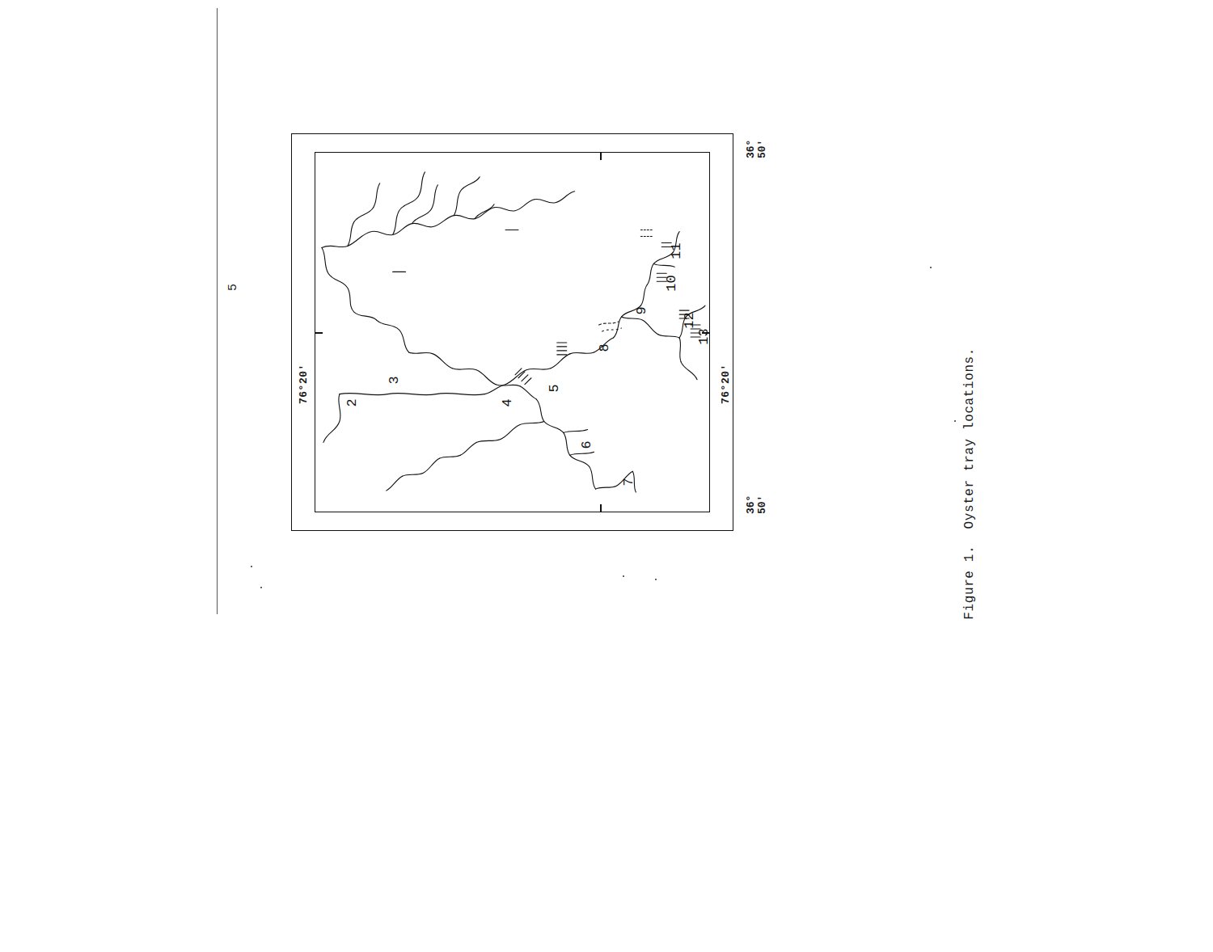5
Figure 1. Oyster tray locations.
2
3
4
5
6
7
8
9
10
11
12
13
76°20'
76°20'
36°
50'
36°
50'